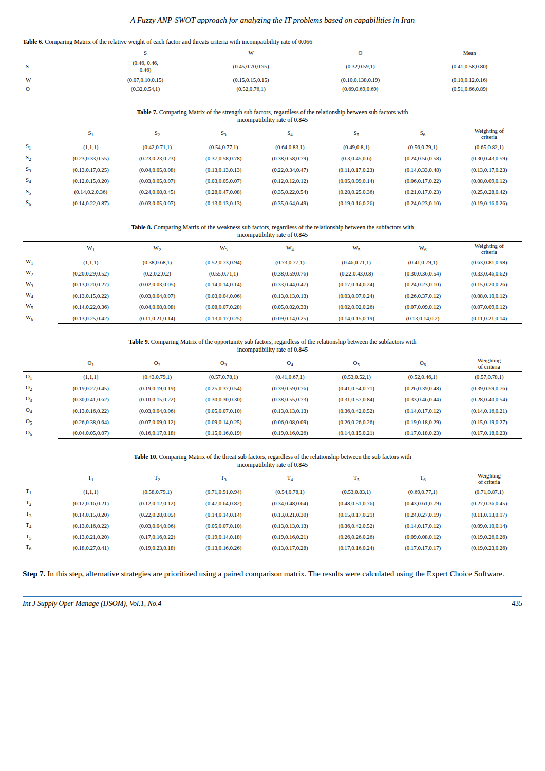A Fuzzy ANP-SWOT approach for analyzing the IT problems based on capabilities in Iran
Table 6. Comparing Matrix of the relative weight of each factor and threats criteria with incompatibility rate of 0.066
| | S | W | O | Mean |
| --- | --- | --- | --- | --- |
| S | (0.46, 0.46, 0.46) | (0.45,0.70,0.95) | (0.32,0.59,1) | (0.41,0.58,0.80) |
| W | (0.07,0.10,0.15) | (0.15,0.15,0.15) | (0.10,0.138,0.19) | (0.10,0.12,0.16) |
| O | (0.32,0.54,1) | (0.52,0.76,1) | (0.69,0.69,0.69) | (0.51,0.66,0.89) |
Table 7. Comparing Matrix of the strength sub factors, regardless of the relationship between sub factors with incompatibility rate of 0.845
| | S 1 | S 2 | S 3 | S 4 | S 5 | S 6 | Weighting of criteria |
| --- | --- | --- | --- | --- | --- | --- | --- |
| S 1 | (1,1,1) | (0.42,0.71,1) | (0.54,0.77,1) | (0.64,0.83,1) | (0.49,0.8,1) | (0.56,0.79,1) | (0.65,0.82,1) |
| S 2 | (0.23,0.33,0.55) | (0.23,0.23,0.23) | (0.37,0.58,0.78) | (0.38,0.58,0.79) | (0.3,0.45,0.6) | (0.24,0.56,0.58) | (0.30,0.43,0.59) |
| S 3 | (0.13,0.17,0.25) | (0.04,0.05,0.08) | (0.13,0.13,0.13) | (0.22,0.34,0.47) | (0.11,0.17,0.23) | (0.14,0.33,0.48) | (0.13,0.17,0.23) |
| S 4 | (0.12,0.15,0.20) | (0.03,0.05,0.07) | (0.03,0.05,0.07) | (0.12,0.12,0.12) | (0.05,0.09,0.14) | (0.06,0.17,0.22) | (0.08,0.09,0.12) |
| S 5 | (0.14,0.2,0.36) | (0.24,0.08,0.45) | (0.28,0.47,0.08) | (0.35,0.22,0.54) | (0.28,0.25,0.36) | (0.21,0.17,0.23) | (0.25,0.28,0.42) |
| S 6 | (0.14,0.22,0.87) | (0.03,0.05,0.07) | (0.13,0.13,0.13) | (0.35,0.64,0.49) | (0.19,0.16,0.26) | (0.24,0.23,0.10) | (0.19,0.16,0.26) |
Table 8. Comparing Matrix of the weakness sub factors, regardless of the relationship between the subfactors with incompatibility rate of 0.845
| | W 1 | W 2 | W 3 | W 4 | W 5 | W 6 | Weighting of criteria |
| --- | --- | --- | --- | --- | --- | --- | --- |
| W 1 | (1,1,1) | (0.38,0.68,1) | (0.52,0.73,0.94) | (0.73,0.77,1) | (0.46,0.71,1) | (0.41,0.79,1) | (0.63,0.81,0.98) |
| W 2 | (0.20,0.29,0.52) | (0.2,0.2,0.2) | (0.55,0.71,1) | (0.38,0.59,0.76) | (0.22,0.43,0.8) | (0.30,0.36,0.54) | (0.33,0.46,0.62) |
| W 3 | (0.13,0.20,0.27) | (0.02,0.03,0.05) | (0.14,0.14,0.14) | (0.33,0.44,0.47) | (0.17,0.14,0.24) | (0.24,0.23,0.10) | (0.15,0.20,0.26) |
| W 4 | (0.13,0.15,0.22) | (0.03,0.04,0.07) | (0.03,0.04,0.06) | (0.13,0.13,0.13) | (0.03,0.07,0.24) | (0.26,0.37,0.12) | (0.08,0.10,0.12) |
| W 5 | (0.14,0.22,0.36) | (0.04,0.08,0.08) | (0.08,0.07,0.28) | (0.05,0.02,0.33) | (0.02,0.02,0.26) | (0.07,0.09,0.12) | (0.07,0.09,0.12) |
| W 6 | (0.13,0.25,0.42) | (0.11,0.21,0.14) | (0.13,0.17,0.25) | (0.09,0.14,0.25) | (0.14,0.15,0.19) | (0.13,0.14,0.2) | (0.11,0.21,0.14) |
Table 9. Comparing Matrix of the opportunity sub factors, regardless of the relationship between the subfactors with incompatibility rate of 0.845
| | O 1 | O 2 | O 3 | O 4 | O 5 | O 6 | Weighting of criteria |
| --- | --- | --- | --- | --- | --- | --- | --- |
| O 1 | (1,1,1) | (0.43,0.79,1) | (0.57,0.78,1) | (0.41,0.67,1) | (0.53,0.52,1) | (0.52,0.46,1) | (0.57,0.78,1) |
| O 2 | (0.19,0.27,0.45) | (0.19,0.19,0.19) | (0.25,0.37,0.54) | (0.39,0.59,0.76) | (0.41,0.54,0.71) | (0.26,0.39,0.48) | (0.39,0.59,0.76) |
| O 3 | (0.30,0.41,0.62) | (0.10,0.15,0.22) | (0.30,0.30,0.30) | (0.38,0.55,0.73) | (0.31,0.57,0.84) | (0.33,0.46,0.44) | (0.28,0.40,0.54) |
| O 4 | (0.13,0.16,0.22) | (0.03,0.04,0.06) | (0.05,0.07,0.10) | (0.13,0.13,0.13) | (0.36,0.42,0.52) | (0.14,0.17,0.12) | (0.14,0.16,0.21) |
| O 5 | (0.26,0.38,0.64) | (0.07,0.09,0.12) | (0.09,0.14,0.25) | (0.06,0.08,0.09) | (0.26,0.26,0.26) | (0.19,0.18,0.29) | (0.15,0.19,0.27) |
| O 6 | (0.04,0.05,0.07) | (0.16,0.17,0.18) | (0.15,0.16,0.19) | (0.19,0.16,0.26) | (0.14,0.15,0.21) | (0.17,0.18,0.23) | (0.17,0.18,0.23) |
Table 10. Comparing Matrix of the threat sub factors, regardless of the relationship between the sub factors with incompatibility rate of 0.845
| | T 1 | T 2 | T 3 | T 4 | T 5 | T 6 | Weighting of criteria |
| --- | --- | --- | --- | --- | --- | --- | --- |
| T 1 | (1,1,1) | (0.58,0.79,1) | (0.71,0.91,0.94) | (0.54,0.78,1) | (0.53,0.83,1) | (0.69,0.77,1) | (0.71,0.87,1) |
| T 2 | (0.12,0.16,0.21) | (0.12,0.12,0.12) | (0.47,0.64,0.82) | (0.34,0.48,0.64) | (0.48,0.51,0.76) | (0.43,0.61,0.79) | (0.27,0.36,0.45) |
| T 3 | (0.14,0.15,0.20) | (0.22,0.28,0.05) | (0.14,0.14,0.14) | (0.13,0.21,0.30) | (0.15,0.17,0.21) | (0.24,0.27,0.19) | (0.11,0.13,0.17) |
| T 4 | (0.13,0.16,0.22) | (0.03,0.04,0.06) | (0.05,0.07,0.10) | (0.13,0.13,0.13) | (0.36,0.42,0.52) | (0.14,0.17,0.12) | (0.09,0.10,0.14) |
| T 5 | (0.13,0.21,0.20) | (0.17,0.16,0.22) | (0.19,0.14,0.18) | (0.19,0.16,0.21) | (0.26,0.26,0.26) | (0.09,0.08,0.12) | (0.19,0.26,0.26) |
| T 6 | (0.18,0.27,0.41) | (0.19,0.23,0.18) | (0.13,0.16,0.26) | (0.13,0.17,0.28) | (0.17,0.16,0.24) | (0.17,0.17,0.17) | (0.19,0.23,0.26) |
Step 7. In this step, alternative strategies are prioritized using a paired comparison matrix. The results were calculated using the Expert Choice Software.
Int J Supply Oper Manage (IJSOM), Vol.1, No.4 435